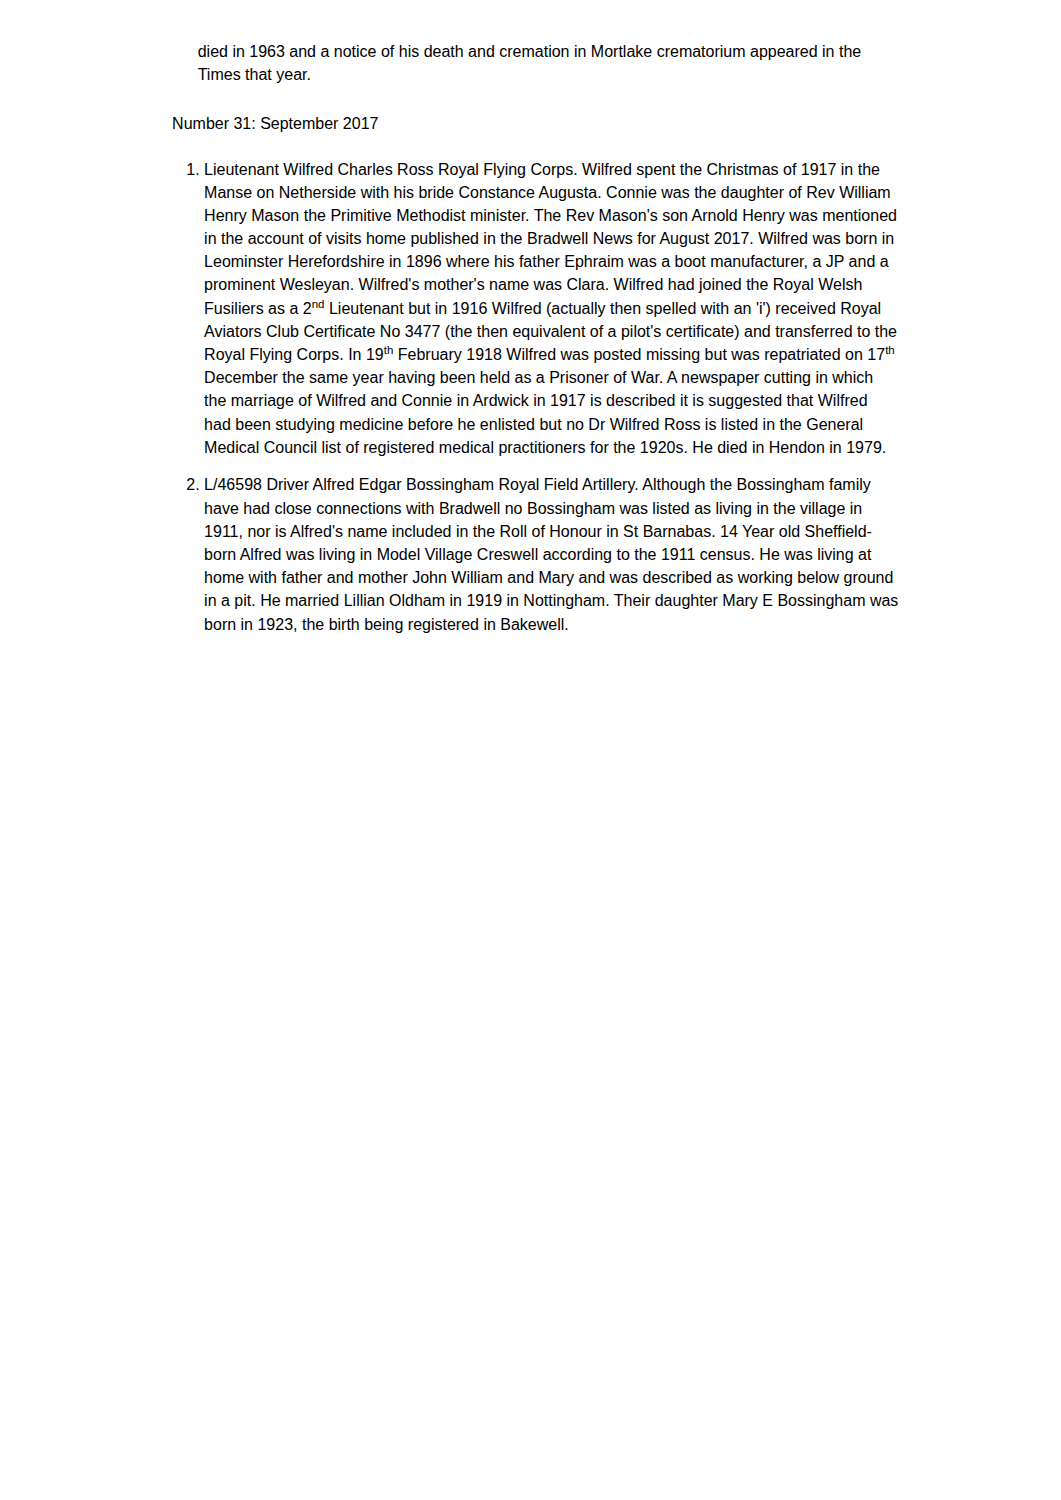died in 1963 and a notice of his death and cremation in Mortlake crematorium appeared in the Times that year.
Number 31: September 2017
Lieutenant Wilfred Charles Ross Royal Flying Corps. Wilfred spent the Christmas of 1917 in the Manse on Netherside with his bride Constance Augusta. Connie was the daughter of Rev William Henry Mason the Primitive Methodist minister. The Rev Mason's son Arnold Henry was mentioned in the account of visits home published in the Bradwell News for August 2017. Wilfred was born in Leominster Herefordshire in 1896 where his father Ephraim was a boot manufacturer, a JP and a prominent Wesleyan. Wilfred's mother's name was Clara. Wilfred had joined the Royal Welsh Fusiliers as a 2nd Lieutenant but in 1916 Wilfred (actually then spelled with an 'i') received Royal Aviators Club Certificate No 3477 (the then equivalent of a pilot's certificate) and transferred to the Royal Flying Corps. In 19th February 1918 Wilfred was posted missing but was repatriated on 17th December the same year having been held as a Prisoner of War. A newspaper cutting in which the marriage of Wilfred and Connie in Ardwick in 1917 is described it is suggested that Wilfred had been studying medicine before he enlisted but no Dr Wilfred Ross is listed in the General Medical Council list of registered medical practitioners for the 1920s. He died in Hendon in 1979.
L/46598 Driver Alfred Edgar Bossingham Royal Field Artillery. Although the Bossingham family have had close connections with Bradwell no Bossingham was listed as living in the village in 1911, nor is Alfred's name included in the Roll of Honour in St Barnabas. 14 Year old Sheffield-born Alfred was living in Model Village Creswell according to the 1911 census. He was living at home with father and mother John William and Mary and was described as working below ground in a pit. He married Lillian Oldham in 1919 in Nottingham. Their daughter Mary E Bossingham was born in 1923, the birth being registered in Bakewell.